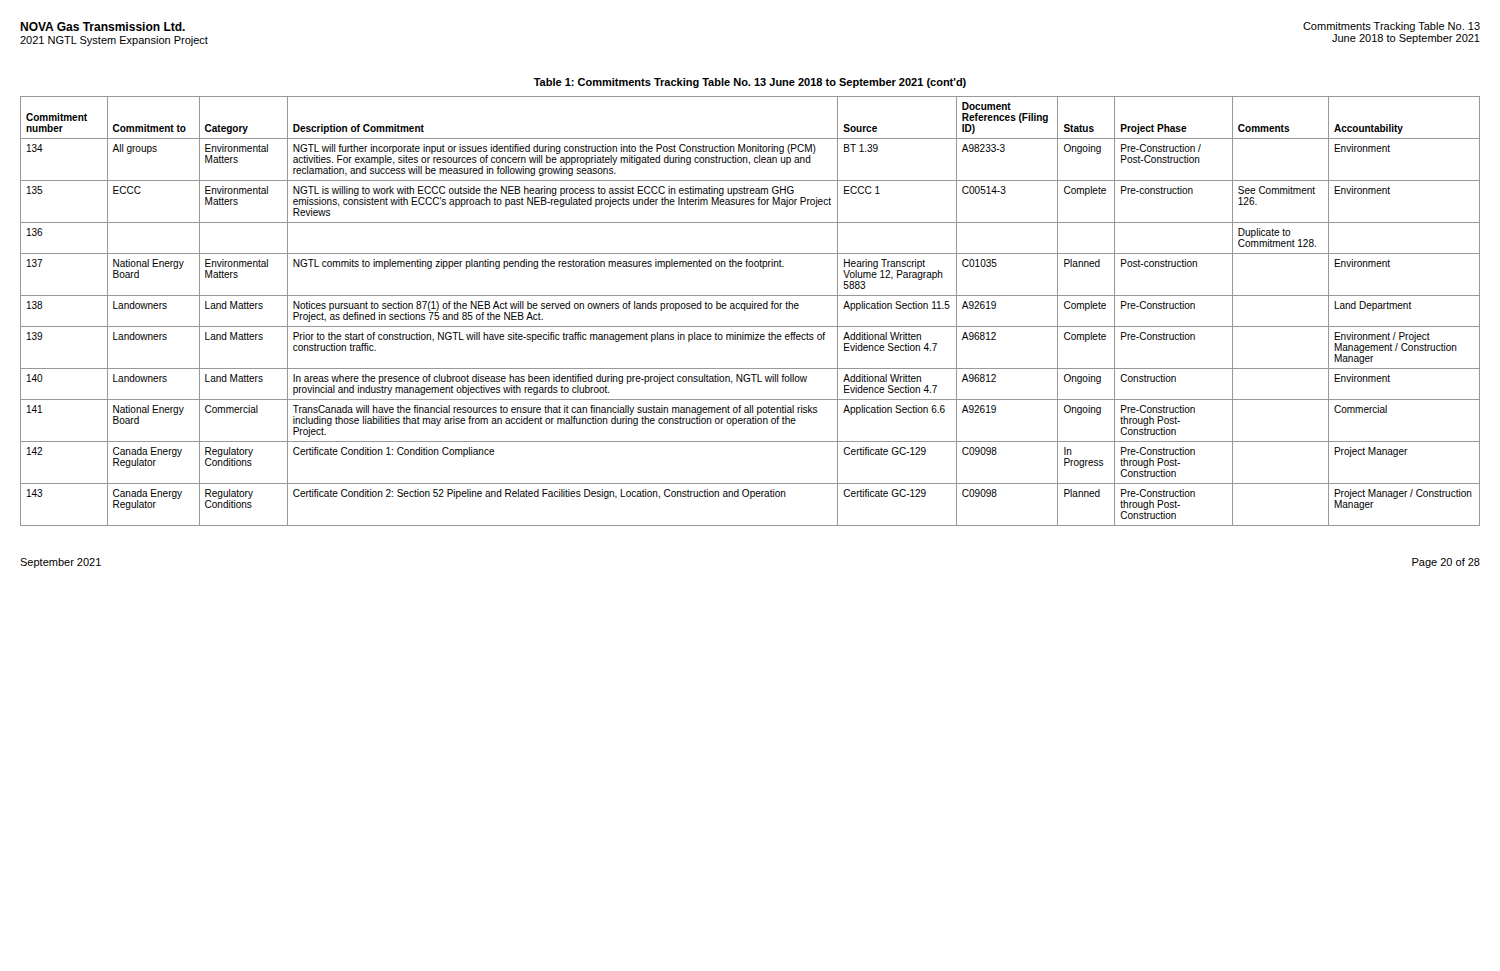NOVA Gas Transmission Ltd.
2021 NGTL System Expansion Project
Commitments Tracking Table No. 13
June 2018 to September 2021
Table 1: Commitments Tracking Table No. 13 June 2018 to September 2021 (cont'd)
| Commitment number | Commitment to | Category | Description of Commitment | Source | Document References (Filing ID) | Status | Project Phase | Comments | Accountability |
| --- | --- | --- | --- | --- | --- | --- | --- | --- | --- |
| 134 | All groups | Environmental Matters | NGTL will further incorporate input or issues identified during construction into the Post Construction Monitoring (PCM) activities. For example, sites or resources of concern will be appropriately mitigated during construction, clean up and reclamation, and success will be measured in following growing seasons. | BT 1.39 | A98233-3 | Ongoing | Pre-Construction / Post-Construction | | Environment |
| 135 | ECCC | Environmental Matters | NGTL is willing to work with ECCC outside the NEB hearing process to assist ECCC in estimating upstream GHG emissions, consistent with ECCC's approach to past NEB-regulated projects under the Interim Measures for Major Project Reviews | ECCC 1 | C00514-3 | Complete | Pre-construction | See Commitment 126. | Environment |
| 136 | | | | | | | | Duplicate to Commitment 128. | |
| 137 | National Energy Board | Environmental Matters | NGTL commits to implementing zipper planting pending the restoration measures implemented on the footprint. | Hearing Transcript Volume 12, Paragraph 5883 | C01035 | Planned | Post-construction | | Environment |
| 138 | Landowners | Land Matters | Notices pursuant to section 87(1) of the NEB Act will be served on owners of lands proposed to be acquired for the Project, as defined in sections 75 and 85 of the NEB Act. | Application Section 11.5 | A92619 | Complete | Pre-Construction | | Land Department |
| 139 | Landowners | Land Matters | Prior to the start of construction, NGTL will have site-specific traffic management plans in place to minimize the effects of construction traffic. | Additional Written Evidence Section 4.7 | A96812 | Complete | Pre-Construction | | Environment / Project Management / Construction Manager |
| 140 | Landowners | Land Matters | In areas where the presence of clubroot disease has been identified during pre-project consultation, NGTL will follow provincial and industry management objectives with regards to clubroot. | Additional Written Evidence Section 4.7 | A96812 | Ongoing | Construction | | Environment |
| 141 | National Energy Board | Commercial | TransCanada will have the financial resources to ensure that it can financially sustain management of all potential risks including those liabilities that may arise from an accident or malfunction during the construction or operation of the Project. | Application Section 6.6 | A92619 | Ongoing | Pre-Construction through Post-Construction | | Commercial |
| 142 | Canada Energy Regulator | Regulatory Conditions | Certificate Condition 1: Condition Compliance | Certificate GC-129 | C09098 | In Progress | Pre-Construction through Post-Construction | | Project Manager |
| 143 | Canada Energy Regulator | Regulatory Conditions | Certificate Condition 2: Section 52 Pipeline and Related Facilities Design, Location, Construction and Operation | Certificate GC-129 | C09098 | Planned | Pre-Construction through Post-Construction | | Project Manager / Construction Manager |
September 2021
Page 20 of 28